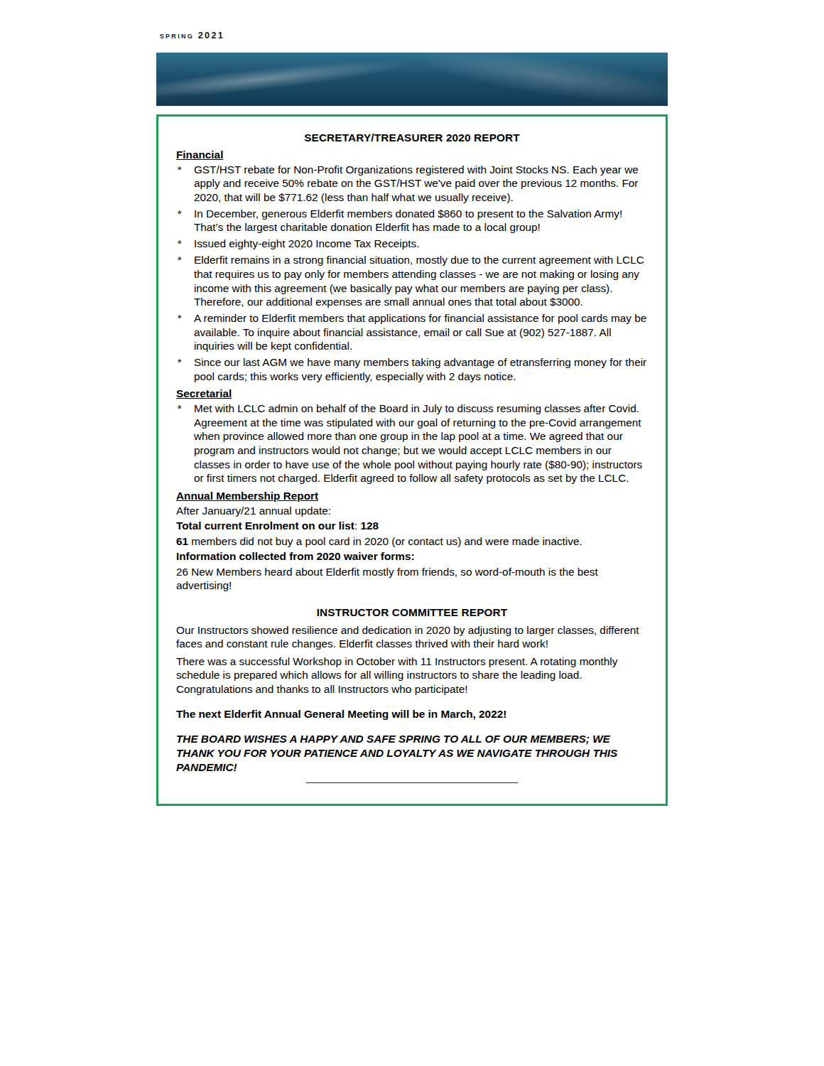Spring 2021
SECRETARY/TREASURER 2020 REPORT
Financial
GST/HST rebate for Non-Profit Organizations registered with Joint Stocks NS. Each year we apply and receive 50% rebate on the GST/HST we've paid over the previous 12 months. For 2020, that will be $771.62 (less than half what we usually receive).
In December, generous Elderfit members donated $860 to present to the Salvation Army! That’s the largest charitable donation Elderfit has made to a local group!
Issued eighty-eight 2020 Income Tax Receipts.
Elderfit remains in a strong financial situation, mostly due to the current agreement with LCLC that requires us to pay only for members attending classes - we are not making or losing any income with this agreement (we basically pay what our members are paying per class). Therefore, our additional expenses are small annual ones that total about $3000.
A reminder to Elderfit members that applications for financial assistance for pool cards may be available. To inquire about financial assistance, email or call Sue at (902) 527-1887. All inquiries will be kept confidential.
Since our last AGM we have many members taking advantage of etransferring money for their pool cards; this works very efficiently, especially with 2 days notice.
Secretarial
Met with LCLC admin on behalf of the Board in July to discuss resuming classes after Covid. Agreement at the time was stipulated with our goal of returning to the pre-Covid arrangement when province allowed more than one group in the lap pool at a time. We agreed that our program and instructors would not change; but we would accept LCLC members in our classes in order to have use of the whole pool without paying hourly rate ($80-90); instructors or first timers not charged. Elderfit agreed to follow all safety protocols as set by the LCLC.
Annual Membership Report
After January/21 annual update:
Total current Enrolment on our list: 128
61 members did not buy a pool card in 2020 (or contact us) and were made inactive.
Information collected from 2020 waiver forms:
26 New Members heard about Elderfit mostly from friends, so word-of-mouth is the best advertising!
INSTRUCTOR COMMITTEE REPORT
Our Instructors showed resilience and dedication in 2020 by adjusting to larger classes, different faces and constant rule changes. Elderfit classes thrived with their hard work!
There was a successful Workshop in October with 11 Instructors present. A rotating monthly schedule is prepared which allows for all willing instructors to share the leading load. Congratulations and thanks to all Instructors who participate!
The next Elderfit Annual General Meeting will be in March, 2022!
THE BOARD WISHES A HAPPY AND SAFE SPRING TO ALL OF OUR MEMBERS; WE THANK YOU FOR YOUR PATIENCE AND LOYALTY AS WE NAVIGATE THROUGH THIS PANDEMIC!